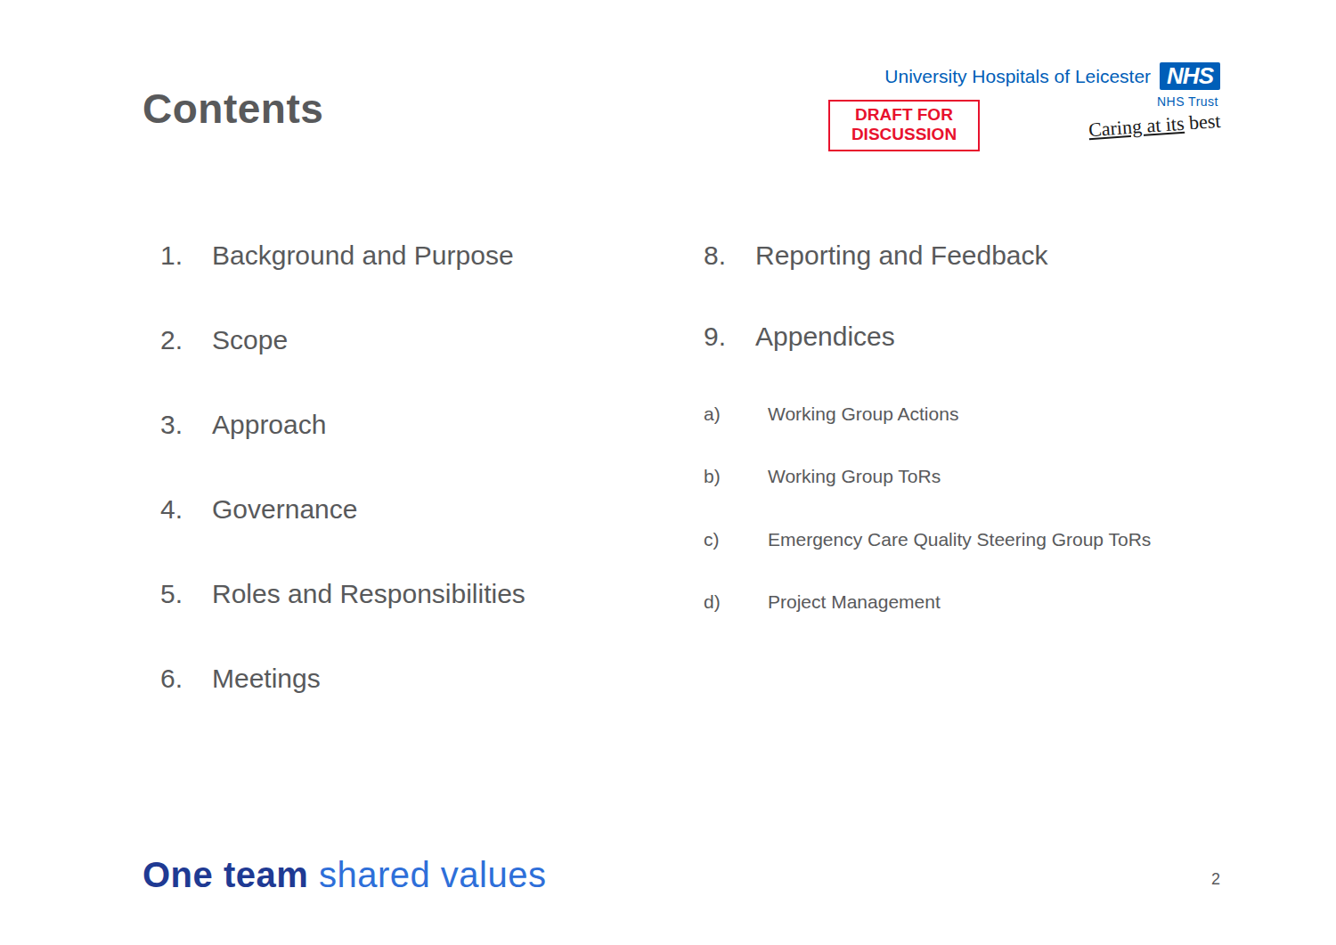Contents
University Hospitals of Leicester NHS
NHS Trust
Caring at its best
DRAFT FOR
DISCUSSION
1. Background and Purpose
2. Scope
3. Approach
4. Governance
5. Roles and Responsibilities
6. Meetings
8. Reporting and Feedback
9. Appendices
a) Working Group Actions
b) Working Group ToRs
c) Emergency Care Quality Steering Group ToRs
d) Project Management
One team shared values
2